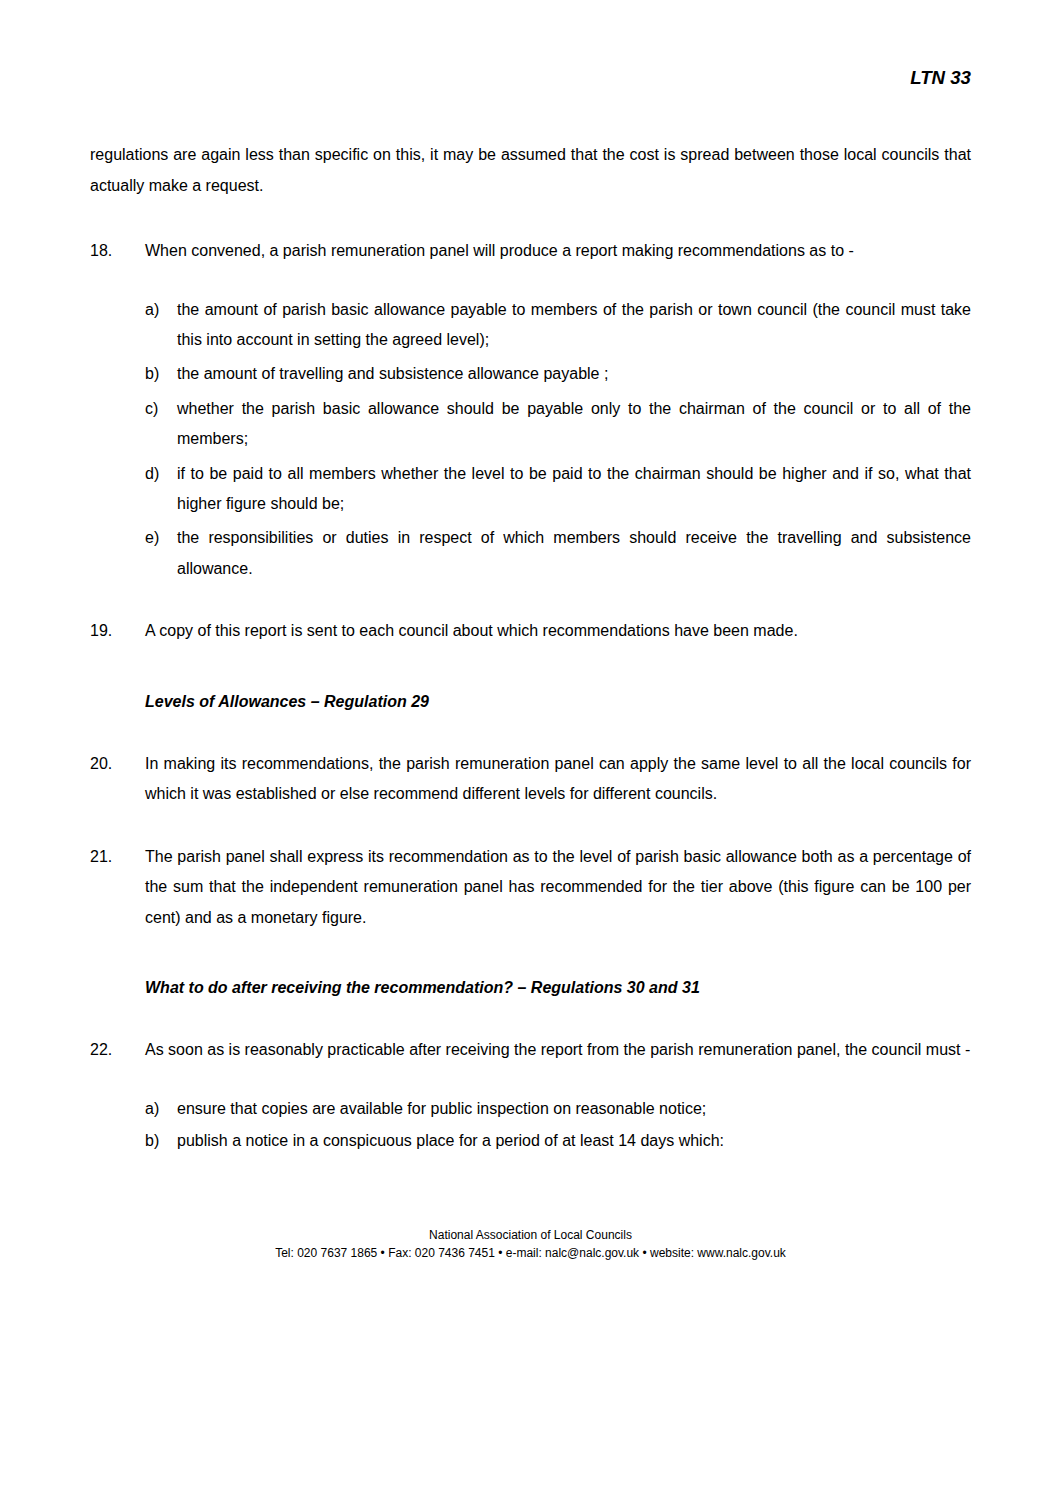LTN 33
regulations are again less than specific on this, it may be assumed that the cost is spread between those local councils that actually make a request.
When convened, a parish remuneration panel will produce a report making recommendations as to -
the amount of parish basic allowance payable to members of the parish or town council (the council must take this into account in setting the agreed level);
the amount of travelling and subsistence allowance payable ;
whether the parish basic allowance should be payable only to the chairman of the council or to all of the members;
if to be paid to all members whether the level to be paid to the chairman should be higher and if so, what that higher figure should be;
the responsibilities or duties in respect of which members should receive the travelling and subsistence allowance.
A copy of this report is sent to each council about which recommendations have been made.
Levels of Allowances – Regulation 29
In making its recommendations, the parish remuneration panel can apply the same level to all the local councils for which it was established or else recommend different levels for different councils.
The parish panel shall express its recommendation as to the level of parish basic allowance both as a percentage of the sum that the independent remuneration panel has recommended for the tier above (this figure can be 100 per cent) and as a monetary figure.
What to do after receiving the recommendation? – Regulations 30 and 31
As soon as is reasonably practicable after receiving the report from the parish remuneration panel, the council must -
ensure that copies are available for public inspection on reasonable notice;
publish a notice in a conspicuous place for a period of at least 14 days which:
National Association of Local Councils
Tel: 020 7637 1865 • Fax: 020 7436 7451 • e-mail: nalc@nalc.gov.uk • website: www.nalc.gov.uk